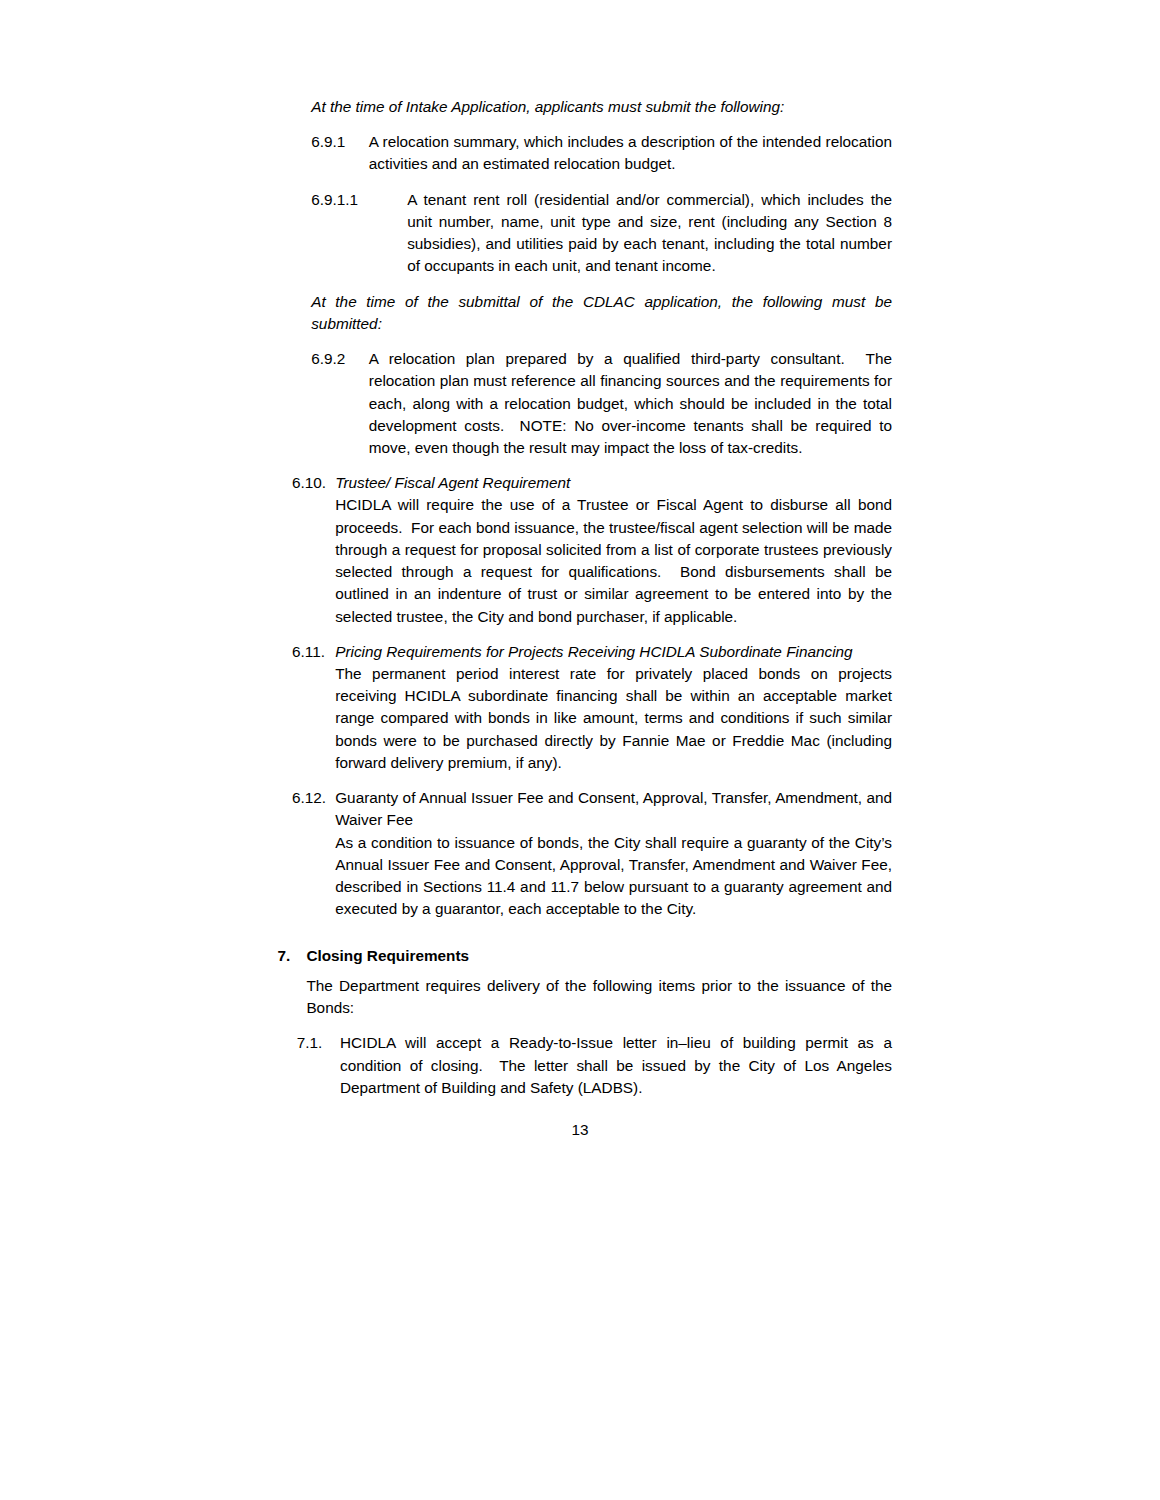At the time of Intake Application, applicants must submit the following:
6.9.1
A relocation summary, which includes a description of the intended relocation activities and an estimated relocation budget.
6.9.1.1
A tenant rent roll (residential and/or commercial), which includes the unit number, name, unit type and size, rent (including any Section 8 subsidies), and utilities paid by each tenant, including the total number of occupants in each unit, and tenant income.
At the time of the submittal of the CDLAC application, the following must be submitted:
6.9.2
A relocation plan prepared by a qualified third-party consultant. The relocation plan must reference all financing sources and the requirements for each, along with a relocation budget, which should be included in the total development costs. NOTE: No over-income tenants shall be required to move, even though the result may impact the loss of tax-credits.
6.10.
Trustee/ Fiscal Agent Requirement HCIDLA will require the use of a Trustee or Fiscal Agent to disburse all bond proceeds. For each bond issuance, the trustee/fiscal agent selection will be made through a request for proposal solicited from a list of corporate trustees previously selected through a request for qualifications. Bond disbursements shall be outlined in an indenture of trust or similar agreement to be entered into by the selected trustee, the City and bond purchaser, if applicable.
6.11.
Pricing Requirements for Projects Receiving HCIDLA Subordinate Financing The permanent period interest rate for privately placed bonds on projects receiving HCIDLA subordinate financing shall be within an acceptable market range compared with bonds in like amount, terms and conditions if such similar bonds were to be purchased directly by Fannie Mae or Freddie Mac (including forward delivery premium, if any).
6.12.
Guaranty of Annual Issuer Fee and Consent, Approval, Transfer, Amendment, and Waiver Fee
As a condition to issuance of bonds, the City shall require a guaranty of the City’s Annual Issuer Fee and Consent, Approval, Transfer, Amendment and Waiver Fee, described in Sections 11.4 and 11.7 below pursuant to a guaranty agreement and executed by a guarantor, each acceptable to the City.
7.
Closing Requirements
The Department requires delivery of the following items prior to the issuance of the Bonds:
7.1.
HCIDLA will accept a Ready-to-Issue letter in–lieu of building permit as a condition of closing. The letter shall be issued by the City of Los Angeles Department of Building and Safety (LADBS).
13